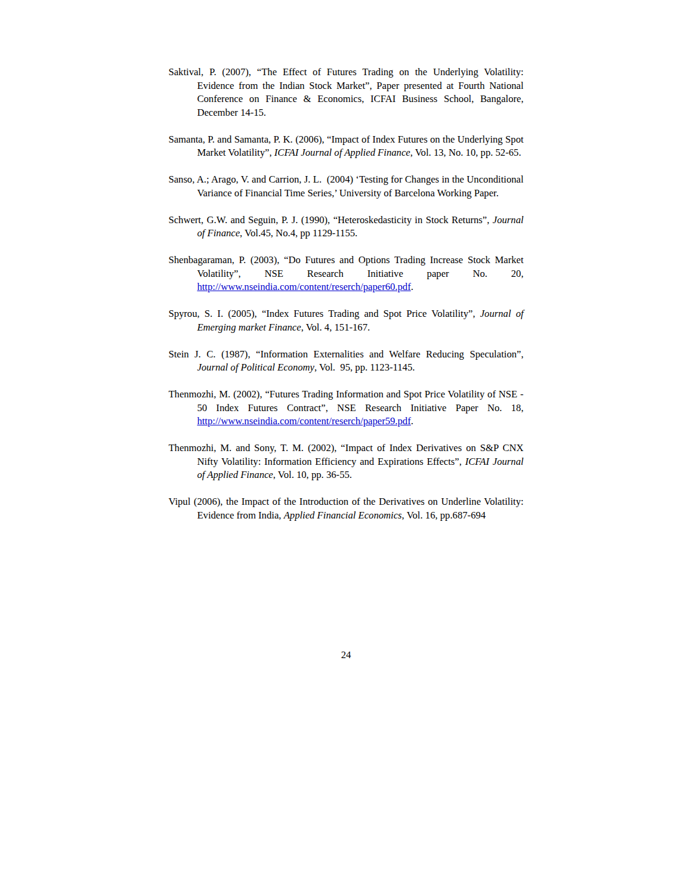Saktival, P. (2007), “The Effect of Futures Trading on the Underlying Volatility: Evidence from the Indian Stock Market”, Paper presented at Fourth National Conference on Finance & Economics, ICFAI Business School, Bangalore, December 14-15.
Samanta, P. and Samanta, P. K. (2006), “Impact of Index Futures on the Underlying Spot Market Volatility”, ICFAI Journal of Applied Finance, Vol. 13, No. 10, pp. 52-65.
Sanso, A.; Arago, V. and Carrion, J. L. (2004) ‘Testing for Changes in the Unconditional Variance of Financial Time Series,’ University of Barcelona Working Paper.
Schwert, G.W. and Seguin, P. J. (1990), “Heteroskedasticity in Stock Returns”, Journal of Finance, Vol.45, No.4, pp 1129-1155.
Shenbagaraman, P. (2003), “Do Futures and Options Trading Increase Stock Market Volatility”, NSE Research Initiative paper No. 20, http://www.nseindia.com/content/reserch/paper60.pdf.
Spyrou, S. I. (2005), “Index Futures Trading and Spot Price Volatility”, Journal of Emerging market Finance, Vol. 4, 151-167.
Stein J. C. (1987), “Information Externalities and Welfare Reducing Speculation”, Journal of Political Economy, Vol. 95, pp. 1123-1145.
Thenmozhi, M. (2002), “Futures Trading Information and Spot Price Volatility of NSE - 50 Index Futures Contract”, NSE Research Initiative Paper No. 18, http://www.nseindia.com/content/reserch/paper59.pdf.
Thenmozhi, M. and Sony, T. M. (2002), “Impact of Index Derivatives on S&P CNX Nifty Volatility: Information Efficiency and Expirations Effects”, ICFAI Journal of Applied Finance, Vol. 10, pp. 36-55.
Vipul (2006), the Impact of the Introduction of the Derivatives on Underline Volatility: Evidence from India, Applied Financial Economics, Vol. 16, pp.687-694
24